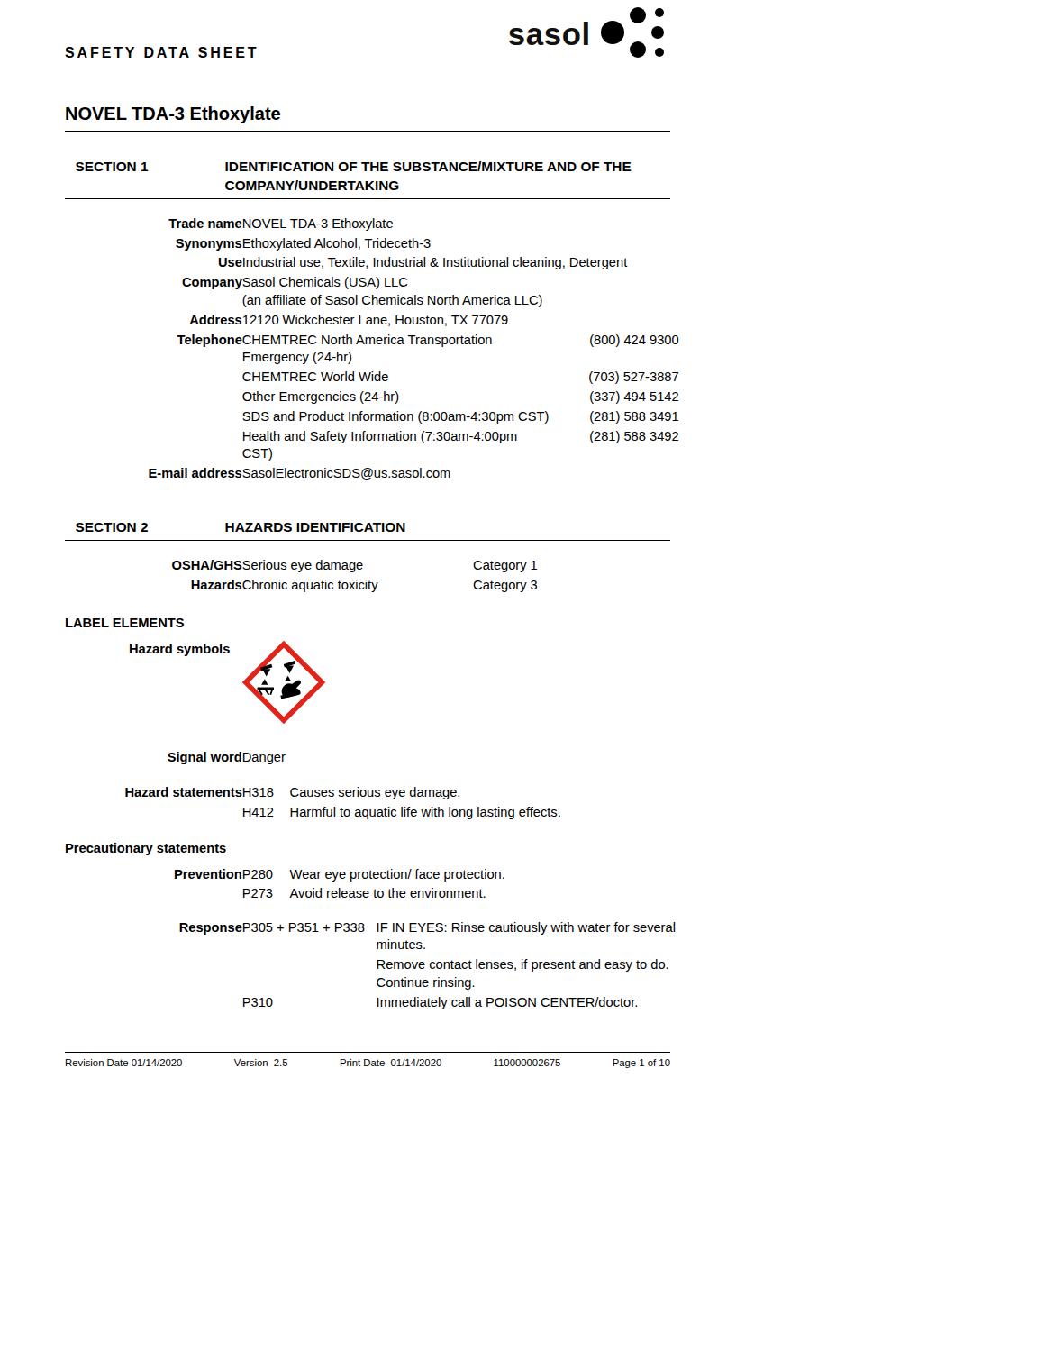sasol
SAFETY DATA SHEET
NOVEL TDA-3 Ethoxylate
SECTION 1 IDENTIFICATION OF THE SUBSTANCE/MIXTURE AND OF THE COMPANY/UNDERTAKING
| Trade name | NOVEL TDA-3 Ethoxylate |
| Synonyms | Ethoxylated Alcohol, Trideceth-3 |
| Use | Industrial use, Textile, Industrial & Institutional cleaning, Detergent |
| Company | Sasol Chemicals (USA) LLC (an affiliate of Sasol Chemicals North America LLC) |
| Address | 12120 Wickchester Lane, Houston, TX 77079 |
| Telephone | CHEMTREC North America Transportation Emergency (24-hr) | (800) 424 9300 |
| | CHEMTREC World Wide | (703) 527-3887 |
| | Other Emergencies (24-hr) | (337) 494 5142 |
| | SDS and Product Information (8:00am-4:30pm CST) | (281) 588 3491 |
| | Health and Safety Information (7:30am-4:00pm CST) | (281) 588 3492 |
| E-mail address | SasolElectronicSDS@us.sasol.com |
SECTION 2 HAZARDS IDENTIFICATION
| OSHA/GHS | Serious eye damage | Category 1 |
| Hazards | Chronic aquatic toxicity | Category 3 |
LABEL ELEMENTS
Hazard symbols
| Signal word | Danger |
| Hazard statements | H318 | Causes serious eye damage. |
| | H412 | Harmful to aquatic life with long lasting effects. |
Precautionary statements
| Prevention | P280 | Wear eye protection/ face protection. |
| | P273 | Avoid release to the environment. |
| Response | P305 + P351 + P338 | IF IN EYES: Rinse cautiously with water for several minutes. |
| | | Remove contact lenses, if present and easy to do. Continue rinsing. |
| | P310 | Immediately call a POISON CENTER/doctor. |
Revision Date 01/14/2020 Version 2.5 Print Date 01/14/2020 110000002675 Page 1 of 10